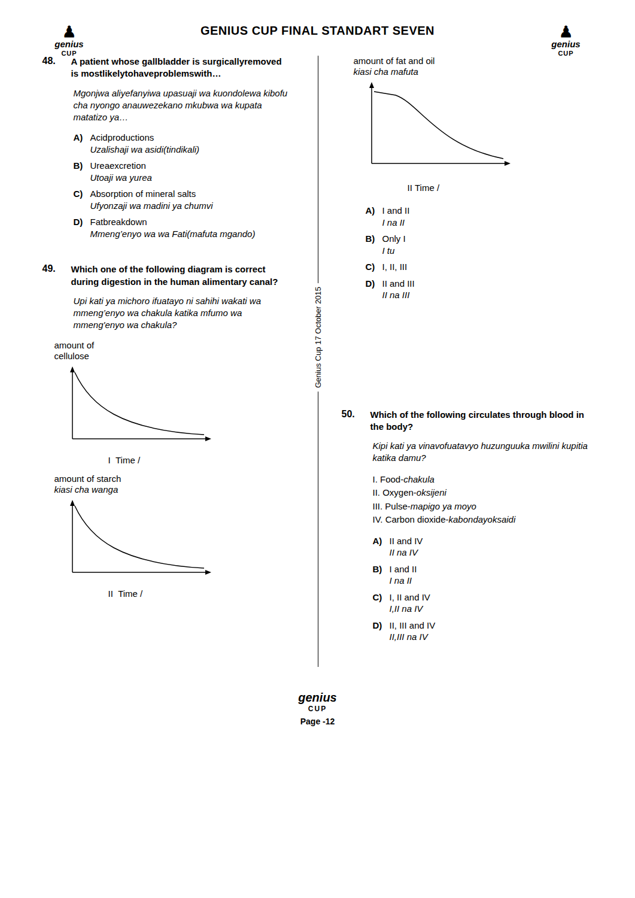♟ genius CUP
♟ genius CUP
GENIUS CUP FINAL STANDART SEVEN
Genius Cup 17 October 2015
48. A patient whose gallbladder is surgicallyremoved is mostlikelytohaveproblemswith…
Mgonjwa aliyefanyiwa upasuaji wa kuondolewa kibofu cha nyongo anauwezekano mkubwa wa kupata matatizo ya…
A) AcidproductionsUzalishaji wa asidi(tindikali)
B) UreaexcretionUtoaji wa yurea
C) Absorption of mineral saltsUfyonzaji wa madini ya chumvi
D) FatbreakdownMmeng’enyo wa wa Fati(mafuta mgando)
49. Which one of the following diagram is correct during digestion in the human alimentary canal?
Upi kati ya michoro ifuatayo ni sahihi wakati wa mmeng’enyo wa chakula katika mfumo wa mmeng'enyo wa chakula?
amount of
cellulose
I Time /
amount of starch
kiasi cha wanga
II Time /
amount of fat and oil
kiasi cha mafuta
II Time /
A) I and III na II
B) Only II tu
C) I, II, III
D) II and IIIII na III
50. Which of the following circulates through blood in the body?
Kipi kati ya vinavofuatavyo huzunguuka mwilini kupitia katika damu?
I. Food-chakula
II. Oxygen-oksijeni
III. Pulse-mapigo ya moyo
IV. Carbon dioxide-kabondayoksaidi
A) II and IVII na IV
B) I and III na II
C) I, II and IVI,II na IV
D) II, III and IVII,III na IV
geniusCUP
Page -12